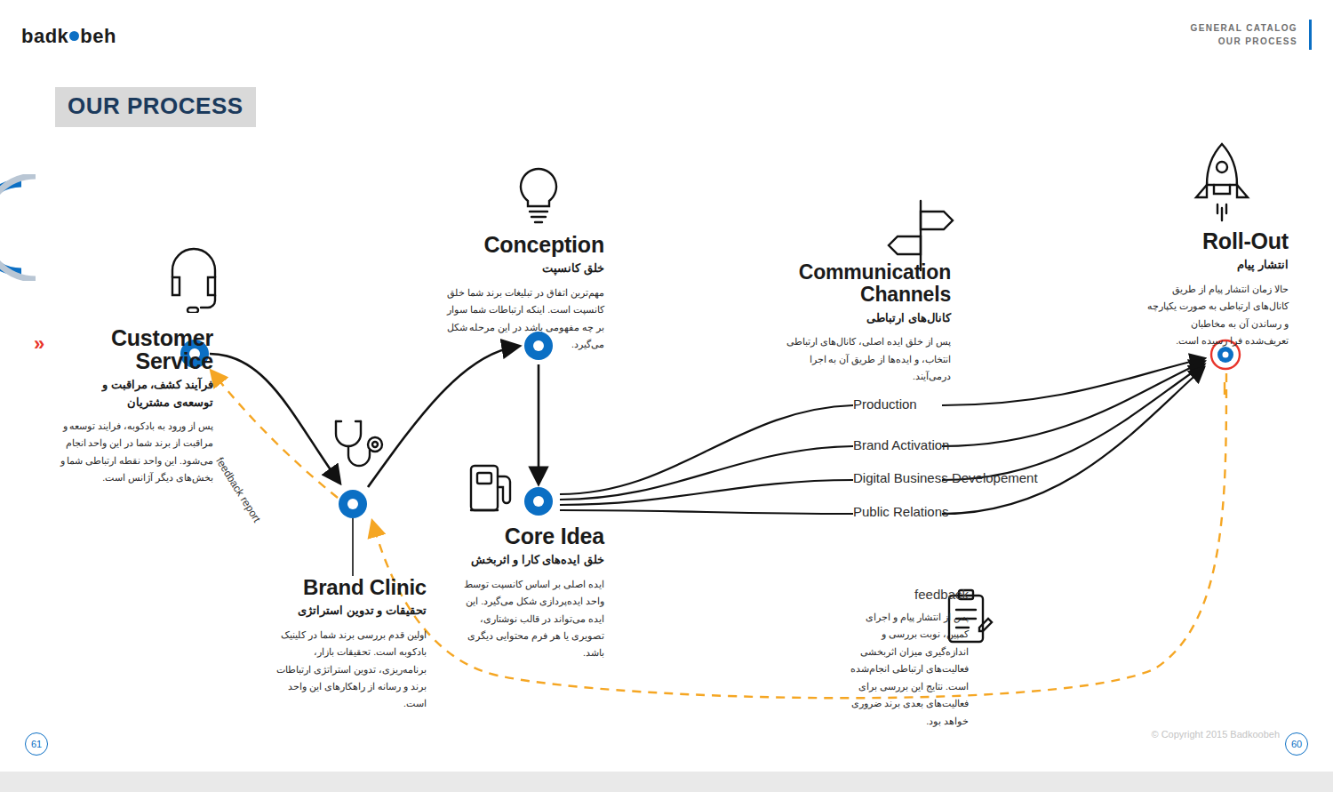badk beh
GENERAL CATALOG
OUR PROCESS
OUR PROCESS
»
Customer
Service
فرآیند کشف، مراقبت و
توسعه‌ی مشتریان
پس از ورود به بادکوبه، فرایند توسعه و مراقبت از برند شما در این واحد انجام می‌شود. این واحد نقطه ارتباطی شما و بخش‌های دیگر آژانس است.
Brand Clinic
تحقیقات و تدوین استراتژی
اولین قدم بررسی برند شما در کلینیک بادکوبه است. تحقیقات بازار، برنامه‌ریزی، تدوین استراتژی ارتباطات برند و رسانه از راهکارهای این واحد است.
Core Idea
خلق ایده‌های کارا و اثربخش
ایده اصلی بر اساس کانسپت توسط واحد ایده‌پردازی شکل می‌گیرد. این ایده می‌تواند در قالب نوشتاری، تصویری یا هر فرم محتوایی دیگری باشد.
Conception
خلق کانسپت
مهم‌ترین اتفاق در تبلیغات برند شما خلق کانسپت است. اینکه ارتباطات شما سوار بر چه مفهومی باشد در این مرحله شکل می‌گیرد.
Communication
Channels
کانال‌های ارتباطی
پس از خلق ایده اصلی، کانال‌های ارتباطی انتخاب، و ایده‌ها از طریق آن به اجرا درمی‌آیند.
Roll-Out
انتشار پیام
حالا زمان انتشار پیام از طریق کانال‌های ارتباطی به صورت یکپارچه و رساندن آن به مخاطبان تعریف‌شده فرا رسیده است.
feedback
پس از انتشار پیام و اجرای کمپین، نوبت بررسی و اندازه‌گیری میزان اثربخشی فعالیت‌های ارتباطی انجام‌شده است. نتایج این بررسی برای فعالیت‌های بعدی برند ضروری خواهد بود.
Production
Brand Activation
Digital Business Developement
Public Relations
feedback report
© Copyright 2015 Badkoobeh
61
60